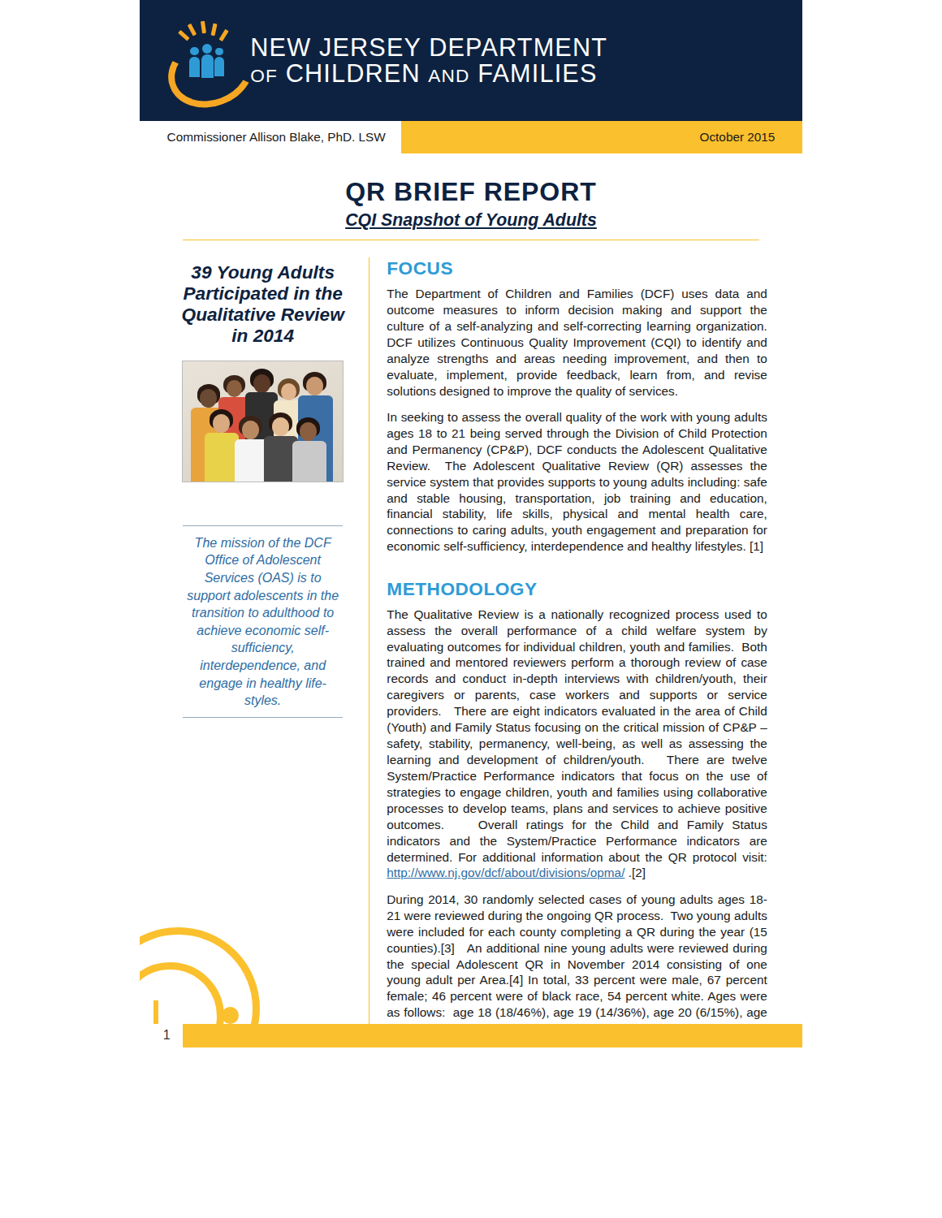New Jersey Department
of Children and Families
Commissioner Allison Blake, PhD. LSW
October 2015
QR BRIEF REPORT
CQI Snapshot of Young Adults
39 Young Adults Participated in the Qualitative Review in 2014
The mission of the DCF Office of Adolescent Services (OAS) is to support adolescents in the transition to adulthood to achieve economic self-sufficiency, interdependence, and engage in healthy life-styles.
FOCUS
The Department of Children and Families (DCF) uses data and outcome measures to inform decision making and support the culture of a self-analyzing and self-correcting learning organization. DCF utilizes Continuous Quality Improvement (CQI) to identify and analyze strengths and areas needing improvement, and then to evaluate, implement, provide feedback, learn from, and revise solutions designed to improve the quality of services.
In seeking to assess the overall quality of the work with young adults ages 18 to 21 being served through the Division of Child Protection and Permanency (CP&P), DCF conducts the Adolescent Qualitative Review. The Adolescent Qualitative Review (QR) assesses the service system that provides supports to young adults including: safe and stable housing, transportation, job training and education, financial stability, life skills, physical and mental health care, connections to caring adults, youth engagement and preparation for economic self-sufficiency, interdependence and healthy lifestyles. [1]
METHODOLOGY
The Qualitative Review is a nationally recognized process used to assess the overall performance of a child welfare system by evaluating outcomes for individual children, youth and families. Both trained and mentored reviewers perform a thorough review of case records and conduct in-depth interviews with children/youth, their caregivers or parents, case workers and supports or service providers. There are eight indicators evaluated in the area of Child (Youth) and Family Status focusing on the critical mission of CP&P – safety, stability, permanency, well-being, as well as assessing the learning and development of children/youth. There are twelve System/Practice Performance indicators that focus on the use of strategies to engage children, youth and families using collaborative processes to develop teams, plans and services to achieve positive outcomes. Overall ratings for the Child and Family Status indicators and the System/Practice Performance indicators are determined. For additional information about the QR protocol visit: http://www.nj.gov/dcf/about/divisions/opma/ .[2]
During 2014, 30 randomly selected cases of young adults ages 18-21 were reviewed during the ongoing QR process. Two young adults were included for each county completing a QR during the year (15 counties).[3] An additional nine young adults were reviewed during the special Adolescent QR in November 2014 consisting of one young adult per Area.[4] In total, 33 percent were male, 67 percent female; 46 percent were of black race, 54 percent white. Ages were as follows: age 18 (18/46%), age 19 (14/36%), age 20 (6/15%), age 21 (1/3%).
1